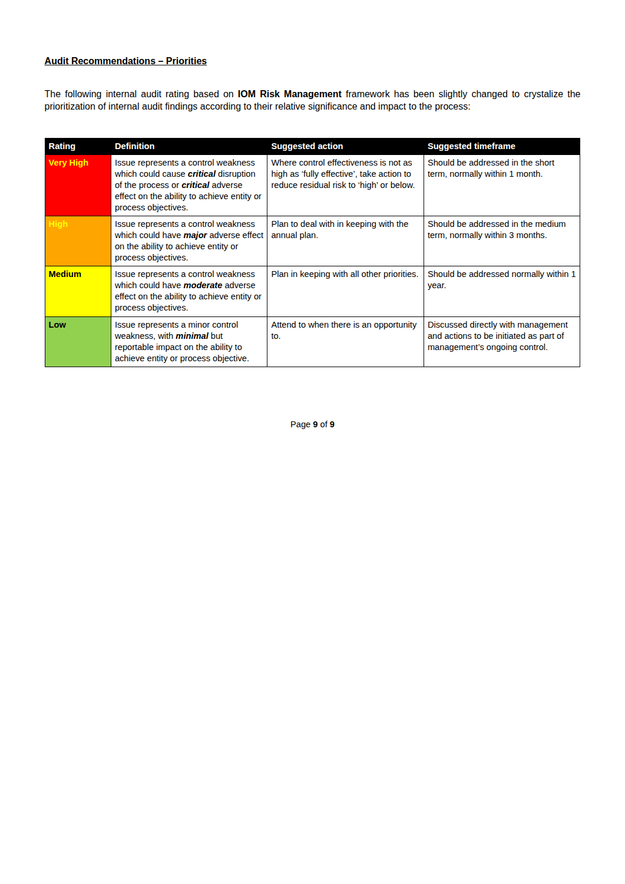Audit Recommendations – Priorities
The following internal audit rating based on IOM Risk Management framework has been slightly changed to crystalize the prioritization of internal audit findings according to their relative significance and impact to the process:
| Rating | Definition | Suggested action | Suggested timeframe |
| --- | --- | --- | --- |
| Very High | Issue represents a control weakness which could cause critical disruption of the process or critical adverse effect on the ability to achieve entity or process objectives. | Where control effectiveness is not as high as ‘fully effective’, take action to reduce residual risk to ‘high’ or below. | Should be addressed in the short term, normally within 1 month. |
| High | Issue represents a control weakness which could have major adverse effect on the ability to achieve entity or process objectives. | Plan to deal with in keeping with the annual plan. | Should be addressed in the medium term, normally within 3 months. |
| Medium | Issue represents a control weakness which could have moderate adverse effect on the ability to achieve entity or process objectives. | Plan in keeping with all other priorities. | Should be addressed normally within 1 year. |
| Low | Issue represents a minor control weakness, with minimal but reportable impact on the ability to achieve entity or process objective. | Attend to when there is an opportunity to. | Discussed directly with management and actions to be initiated as part of management’s ongoing control. |
Page 9 of 9